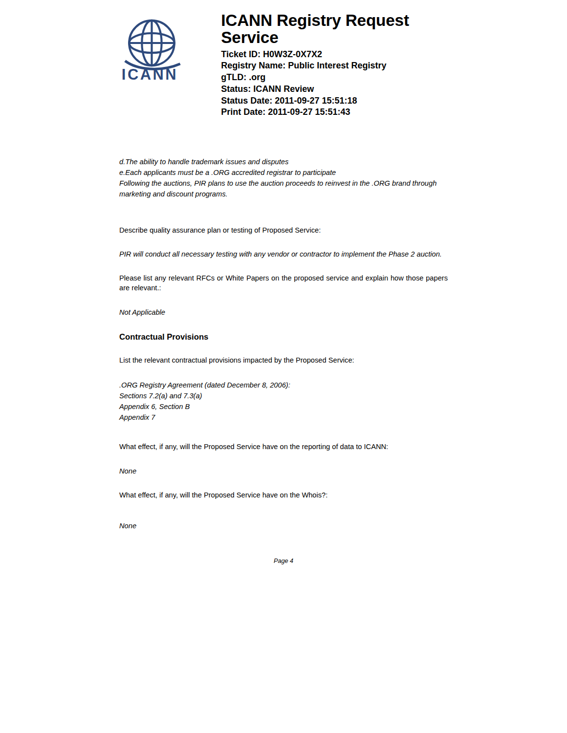ICANN Registry Request Service
Ticket ID: H0W3Z-0X7X2
Registry Name: Public Interest Registry
gTLD: .org
Status: ICANN Review
Status Date: 2011-09-27 15:51:18
Print Date: 2011-09-27 15:51:43
d.The ability to handle trademark issues and disputes
e.Each applicants must be a .ORG accredited registrar to participate
Following the auctions, PIR plans to use the auction proceeds to reinvest in the .ORG brand through marketing and discount programs.
Describe quality assurance plan or testing of Proposed Service:
PIR will conduct all necessary testing with any vendor or contractor to implement the Phase 2 auction.
Please list any relevant RFCs or White Papers on the proposed service and explain how those papers are relevant.:
Not Applicable
Contractual Provisions
List the relevant contractual provisions impacted by the Proposed Service:
.ORG Registry Agreement (dated December 8, 2006):
Sections 7.2(a) and 7.3(a)
Appendix 6, Section B
Appendix 7
What effect, if any, will the Proposed Service have on the reporting of data to ICANN:
None
What effect, if any, will the Proposed Service have on the Whois?:
None
Page 4